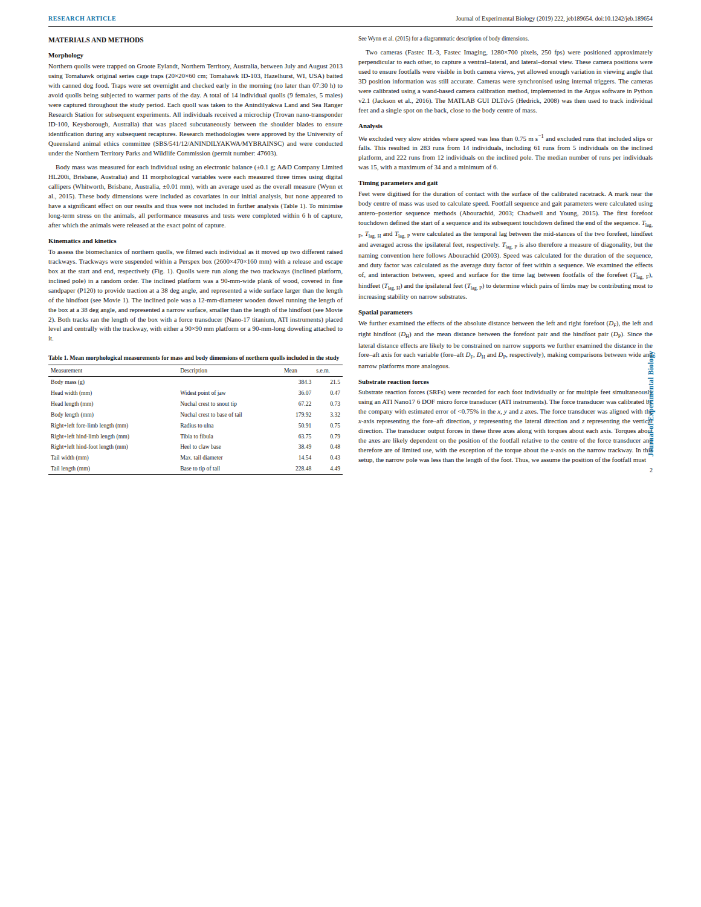Research Article Journal of Experimental Biology (2019) 222, jeb189654. doi:10.1242/jeb.189654
MATERIALS AND METHODS
Morphology
Northern quolls were trapped on Groote Eylandt, Northern Territory, Australia, between July and August 2013 using Tomahawk original series cage traps (20×20×60 cm; Tomahawk ID-103, Hazelhurst, WI, USA) baited with canned dog food. Traps were set overnight and checked early in the morning (no later than 07:30 h) to avoid quolls being subjected to warmer parts of the day. A total of 14 individual quolls (9 females, 5 males) were captured throughout the study period. Each quoll was taken to the Anindilyakwa Land and Sea Ranger Research Station for subsequent experiments. All individuals received a microchip (Trovan nano-transponder ID-100, Keysborough, Australia) that was placed subcutaneously between the shoulder blades to ensure identification during any subsequent recaptures. Research methodologies were approved by the University of Queensland animal ethics committee (SBS/541/12/ANINDILYAKWA/MYBRAINSC) and were conducted under the Northern Territory Parks and Wildlife Commission (permit number: 47603).
Body mass was measured for each individual using an electronic balance (±0.1 g; A&D Company Limited HL200i, Brisbane, Australia) and 11 morphological variables were each measured three times using digital callipers (Whitworth, Brisbane, Australia, ±0.01 mm), with an average used as the overall measure (Wynn et al., 2015). These body dimensions were included as covariates in our initial analysis, but none appeared to have a significant effect on our results and thus were not included in further analysis (Table 1). To minimise long-term stress on the animals, all performance measures and tests were completed within 6 h of capture, after which the animals were released at the exact point of capture.
Kinematics and kinetics
To assess the biomechanics of northern quolls, we filmed each individual as it moved up two different raised trackways. Trackways were suspended within a Perspex box (2600×470×160 mm) with a release and escape box at the start and end, respectively (Fig. 1). Quolls were run along the two trackways (inclined platform, inclined pole) in a random order. The inclined platform was a 90-mm-wide plank of wood, covered in fine sandpaper (P120) to provide traction at a 38 deg angle, and represented a wide surface larger than the length of the hindfoot (see Movie 1). The inclined pole was a 12-mm-diameter wooden dowel running the length of the box at a 38 deg angle, and represented a narrow surface, smaller than the length of the hindfoot (see Movie 2). Both tracks ran the length of the box with a force transducer (Nano-17 titanium, ATI instruments) placed level and centrally with the trackway, with either a 90×90 mm platform or a 90-mm-long doweling attached to it.
Table 1. Mean morphological measurements for mass and body dimensions of northern quolls included in the study
| Measurement | Description | Mean | s.e.m. |
| --- | --- | --- | --- |
| Body mass (g) | | 384.3 | 21.5 |
| Head width (mm) | Widest point of jaw | 36.07 | 0.47 |
| Head length (mm) | Nuchal crest to snout tip | 67.22 | 0.73 |
| Body length (mm) | Nuchal crest to base of tail | 179.92 | 3.32 |
| Right+left fore-limb length (mm) | Radius to ulna | 50.91 | 0.75 |
| Right+left hind-limb length (mm) | Tibia to fibula | 63.75 | 0.79 |
| Right+left hind-foot length (mm) | Heel to claw base | 38.49 | 0.48 |
| Tail width (mm) | Max. tail diameter | 14.54 | 0.43 |
| Tail length (mm) | Base to tip of tail | 228.48 | 4.49 |
See Wynn et al. (2015) for a diagrammatic description of body dimensions.
Two cameras (Fastec IL-3, Fastec Imaging, 1280×700 pixels, 250 fps) were positioned approximately perpendicular to each other, to capture a ventral–lateral, and lateral–dorsal view. These camera positions were used to ensure footfalls were visible in both camera views, yet allowed enough variation in viewing angle that 3D position information was still accurate. Cameras were synchronised using internal triggers. The cameras were calibrated using a wand-based camera calibration method, implemented in the Argus software in Python v2.1 (Jackson et al., 2016). The MATLAB GUI DLTdv5 (Hedrick, 2008) was then used to track individual feet and a single spot on the back, close to the body centre of mass.
Analysis
We excluded very slow strides where speed was less than 0.75 m s−1 and excluded runs that included slips or falls. This resulted in 283 runs from 14 individuals, including 61 runs from 5 individuals on the inclined platform, and 222 runs from 12 individuals on the inclined pole. The median number of runs per individuals was 15, with a maximum of 34 and a minimum of 6.
Timing parameters and gait
Feet were digitised for the duration of contact with the surface of the calibrated racetrack. A mark near the body centre of mass was used to calculate speed. Footfall sequence and gait parameters were calculated using antero–posterior sequence methods (Abourachid, 2003; Chadwell and Young, 2015). The first forefoot touchdown defined the start of a sequence and its subsequent touchdown defined the end of the sequence. Tlag, F, Tlag, H and Tlag, P were calculated as the temporal lag between the mid-stances of the two forefeet, hindfeet and averaged across the ipsilateral feet, respectively. Tlag, P is also therefore a measure of diagonality, but the naming convention here follows Abourachid (2003). Speed was calculated for the duration of the sequence, and duty factor was calculated as the average duty factor of feet within a sequence. We examined the effects of, and interaction between, speed and surface for the time lag between footfalls of the forefeet (Tlag, F), hindfeet (Tlag, H) and the ipsilateral feet (Tlag, P) to determine which pairs of limbs may be contributing most to increasing stability on narrow substrates.
Spatial parameters
We further examined the effects of the absolute distance between the left and right forefoot (DF), the left and right hindfoot (DH) and the mean distance between the forefoot pair and the hindfoot pair (DP). Since the lateral distance effects are likely to be constrained on narrow supports we further examined the distance in the fore–aft axis for each variable (fore–aft DF, DH and DP, respectively), making comparisons between wide and narrow platforms more analogous.
Substrate reaction forces
Substrate reaction forces (SRFs) were recorded for each foot individually or for multiple feet simultaneously using an ATI Nano17 6 DOF micro force transducer (ATI instruments). The force transducer was calibrated by the company with estimated error of <0.75% in the x, y and z axes. The force transducer was aligned with the x-axis representing the fore–aft direction, y representing the lateral direction and z representing the vertical direction. The transducer output forces in these three axes along with torques about each axis. Torques about the axes are likely dependent on the position of the footfall relative to the centre of the force transducer and therefore are of limited use, with the exception of the torque about the x-axis on the narrow trackway. In this setup, the narrow pole was less than the length of the foot. Thus, we assume the position of the footfall must
Journal of Experimental Biology
2